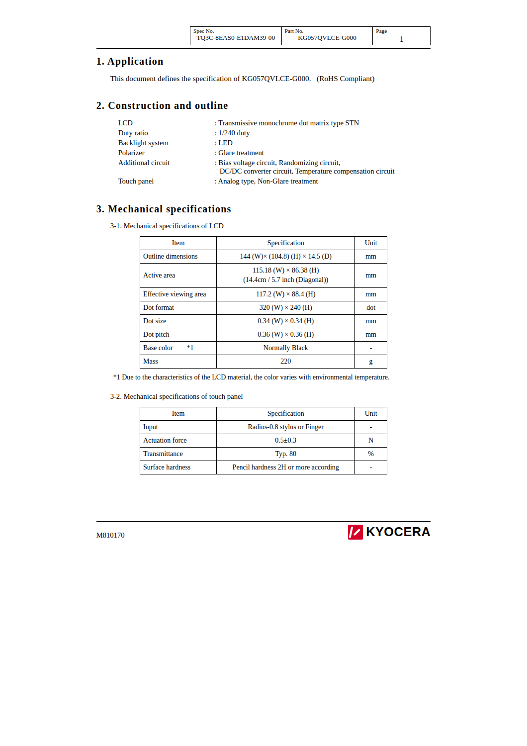| Spec No. TQ3C-8EAS0-E1DAM39-00 | Part No. KG057QVLCE-G000 | Page 1 |
1. Application
This document defines the specification of KG057QVLCE-G000. (RoHS Compliant)
2. Construction and outline
| LCD | : Transmissive monochrome dot matrix type STN |
| Duty ratio | : 1/240 duty |
| Backlight system | : LED |
| Polarizer | : Glare treatment |
| Additional circuit | : Bias voltage circuit, Randomizing circuit, DC/DC converter circuit, Temperature compensation circuit |
| Touch panel | : Analog type, Non-Glare treatment |
3. Mechanical specifications
3-1. Mechanical specifications of LCD
| Item | Specification | Unit |
| --- | --- | --- |
| Outline dimensions | 144 (W)× (104.8) (H) × 14.5 (D) | mm |
| Active area | 115.18 (W) × 86.38 (H) (14.4cm / 5.7 inch (Diagonal)) | mm |
| Effective viewing area | 117.2 (W) × 88.4 (H) | mm |
| Dot format | 320 (W) × 240 (H) | dot |
| Dot size | 0.34 (W) × 0.34 (H) | mm |
| Dot pitch | 0.36 (W) × 0.36 (H) | mm |
| Base color *1 | Normally Black | - |
| Mass | 220 | g |
*1 Due to the characteristics of the LCD material, the color varies with environmental temperature.
3-2. Mechanical specifications of touch panel
| Item | Specification | Unit |
| --- | --- | --- |
| Input | Radius-0.8 stylus or Finger | - |
| Actuation force | 0.5±0.3 | N |
| Transmittance | Typ. 80 | % |
| Surface hardness | Pencil hardness 2H or more according | - |
M810170
KYOCERA